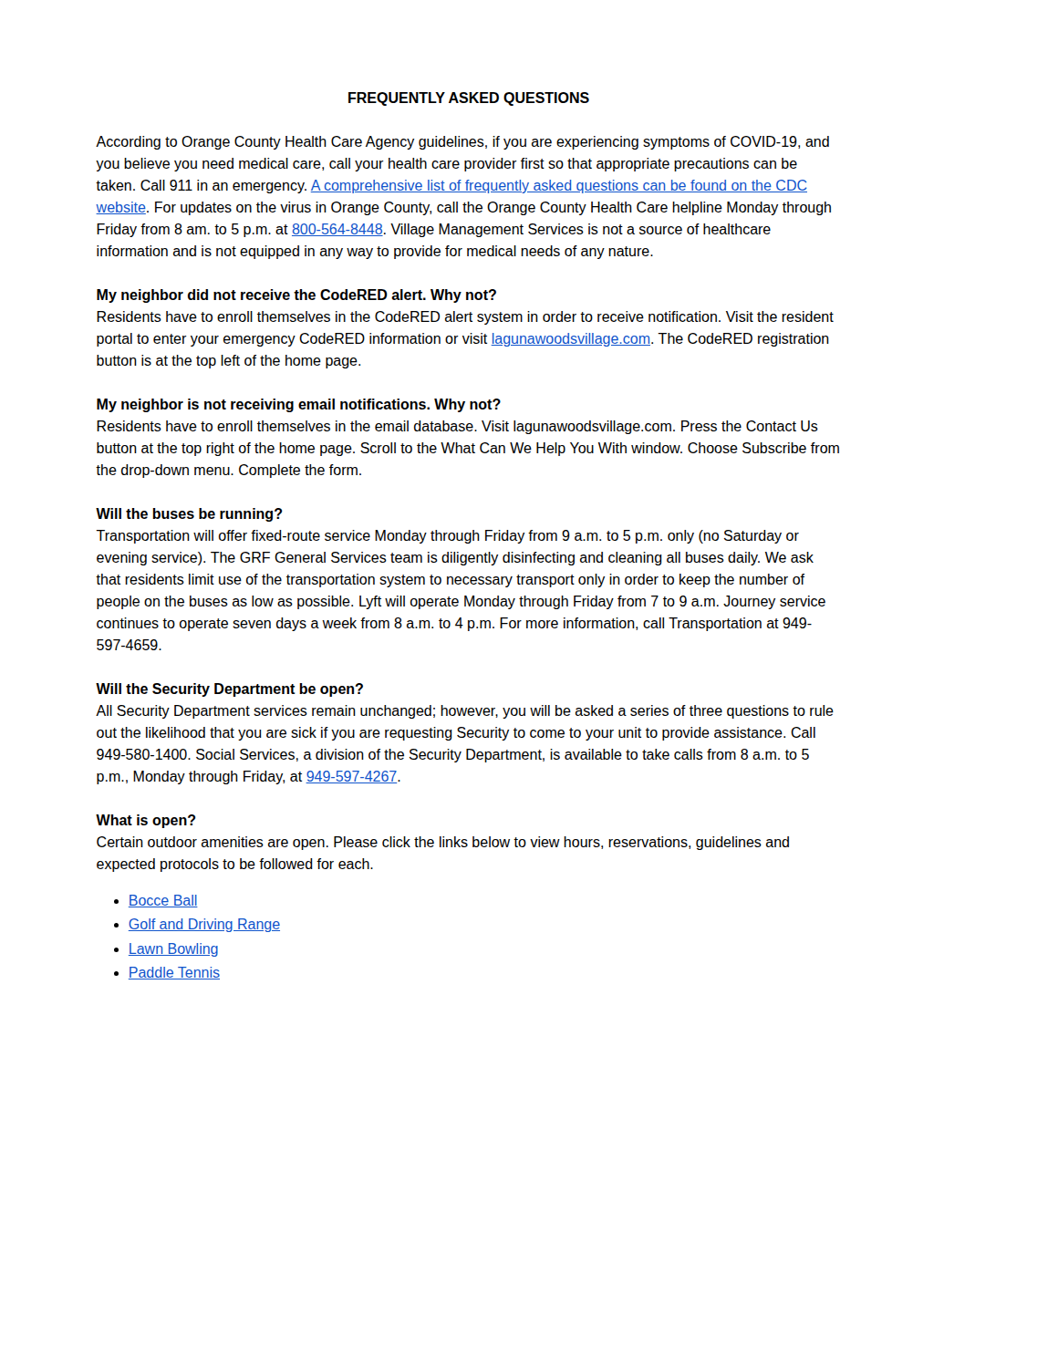FREQUENTLY ASKED QUESTIONS
According to Orange County Health Care Agency guidelines, if you are experiencing symptoms of COVID-19, and you believe you need medical care, call your health care provider first so that appropriate precautions can be taken. Call 911 in an emergency. A comprehensive list of frequently asked questions can be found on the CDC website. For updates on the virus in Orange County, call the Orange County Health Care helpline Monday through Friday from 8 am. to 5 p.m. at 800-564-8448. Village Management Services is not a source of healthcare information and is not equipped in any way to provide for medical needs of any nature.
My neighbor did not receive the CodeRED alert. Why not?
Residents have to enroll themselves in the CodeRED alert system in order to receive notification. Visit the resident portal to enter your emergency CodeRED information or visit lagunawoodsvillage.com. The CodeRED registration button is at the top left of the home page.
My neighbor is not receiving email notifications. Why not?
Residents have to enroll themselves in the email database. Visit lagunawoodsvillage.com. Press the Contact Us button at the top right of the home page. Scroll to the What Can We Help You With window. Choose Subscribe from the drop-down menu. Complete the form.
Will the buses be running?
Transportation will offer fixed-route service Monday through Friday from 9 a.m. to 5 p.m. only (no Saturday or evening service). The GRF General Services team is diligently disinfecting and cleaning all buses daily. We ask that residents limit use of the transportation system to necessary transport only in order to keep the number of people on the buses as low as possible. Lyft will operate Monday through Friday from 7 to 9 a.m. Journey service continues to operate seven days a week from 8 a.m. to 4 p.m. For more information, call Transportation at 949-597-4659.
Will the Security Department be open?
All Security Department services remain unchanged; however, you will be asked a series of three questions to rule out the likelihood that you are sick if you are requesting Security to come to your unit to provide assistance. Call 949-580-1400. Social Services, a division of the Security Department, is available to take calls from 8 a.m. to 5 p.m., Monday through Friday, at 949-597-4267.
What is open?
Certain outdoor amenities are open. Please click the links below to view hours, reservations, guidelines and expected protocols to be followed for each.
Bocce Ball
Golf and Driving Range
Lawn Bowling
Paddle Tennis